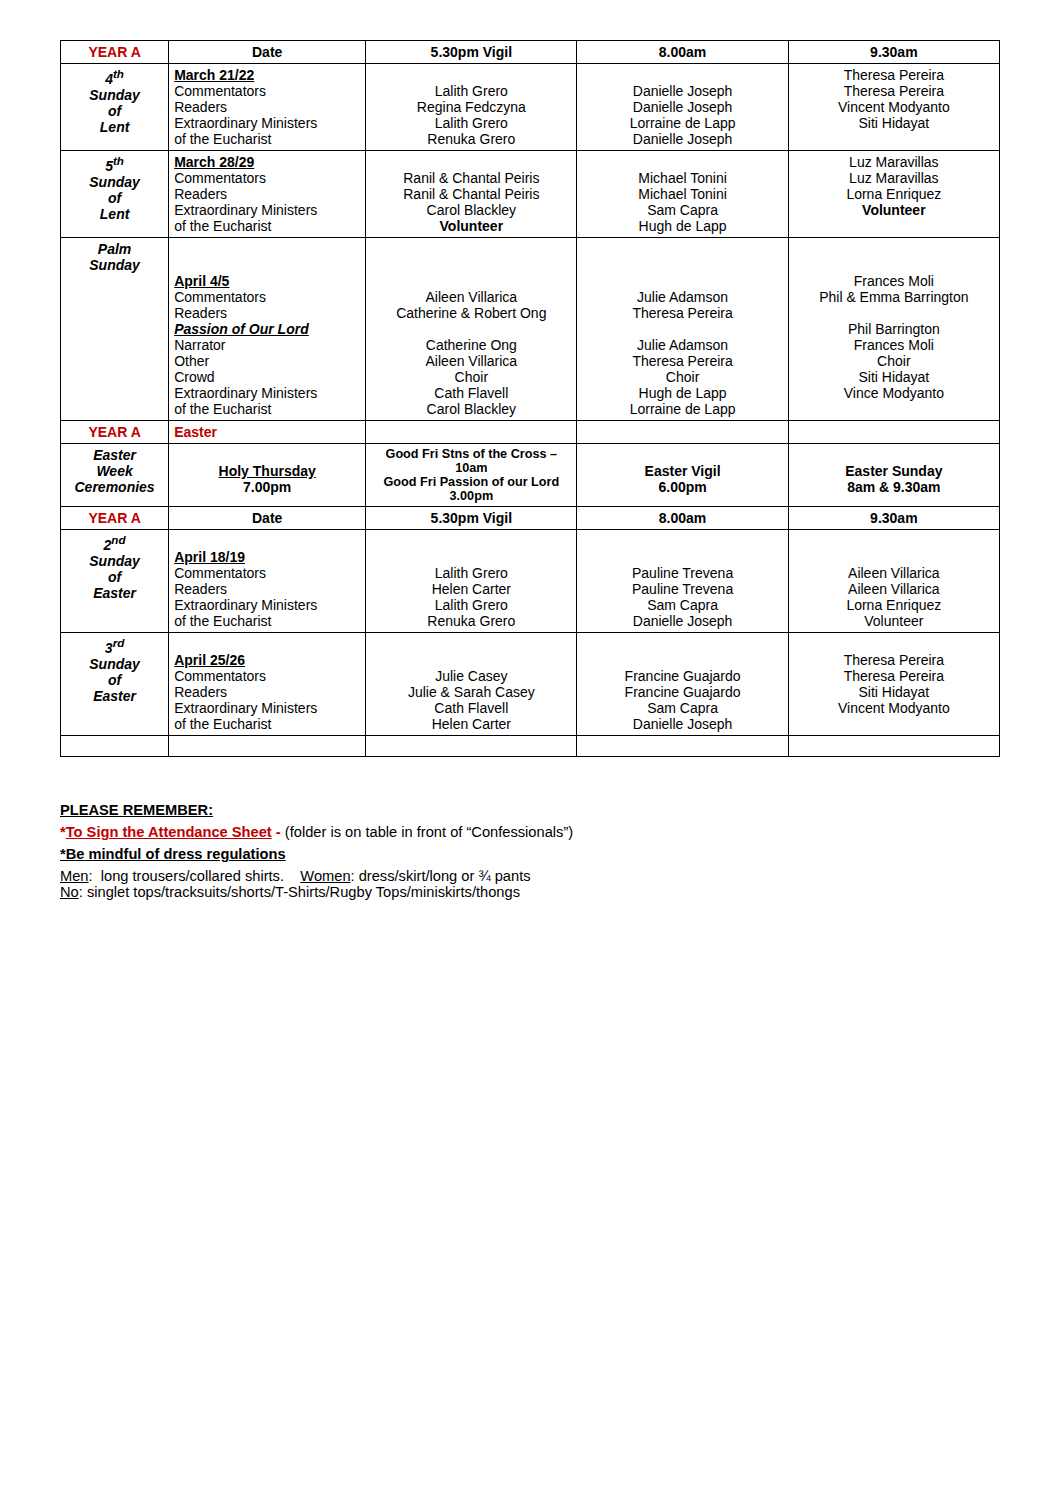| YEAR A | Date | 5.30pm Vigil | 8.00am | 9.30am |
| 4 th Sunday of Lent | March 21/22 Commentators Readers Extraordinary Ministers of the Eucharist | Lalith Grero Regina Fedczyna Lalith Grero Renuka Grero | Danielle Joseph Danielle Joseph Lorraine de Lapp Danielle Joseph | Theresa Pereira Theresa Pereira Vincent Modyanto Siti Hidayat |
| 5 th Sunday of Lent | March 28/29 Commentators Readers Extraordinary Ministers of the Eucharist | Ranil & Chantal Peiris Ranil & Chantal Peiris Carol Blackley Volunteer | Michael Tonini Michael Tonini Sam Capra Hugh de Lapp | Luz Maravillas Luz Maravillas Lorna Enriquez Volunteer |
| Palm Sunday | April 4/5 Commentators Readers Passion of Our Lord Narrator Other Crowd Extraordinary Ministers of the Eucharist | Aileen Villarica Catherine & Robert Ong Catherine Ong Aileen Villarica Choir Cath Flavell Carol Blackley | Julie Adamson Theresa Pereira Julie Adamson Theresa Pereira Choir Hugh de Lapp Lorraine de Lapp | Frances Moli Phil & Emma Barrington Phil Barrington Frances Moli Choir Siti Hidayat Vince Modyanto |
| YEAR A | Easter | | | |
| Easter Week Ceremonies | Holy Thursday 7.00pm | Good Fri Stns of the Cross – 10am Good Fri Passion of our Lord 3.00pm | Easter Vigil 6.00pm | Easter Sunday 8am & 9.30am |
| YEAR A | Date | 5.30pm Vigil | 8.00am | 9.30am |
| 2 nd Sunday of Easter | April 18/19 Commentators Readers Extraordinary Ministers of the Eucharist | Lalith Grero Helen Carter Lalith Grero Renuka Grero | Pauline Trevena Pauline Trevena Sam Capra Danielle Joseph | Aileen Villarica Aileen Villarica Lorna Enriquez Volunteer |
| 3 rd Sunday of Easter | April 25/26 Commentators Readers Extraordinary Ministers of the Eucharist | Julie Casey Julie & Sarah Casey Cath Flavell Helen Carter | Francine Guajardo Francine Guajardo Sam Capra Danielle Joseph | Theresa Pereira Theresa Pereira Siti Hidayat Vincent Modyanto |
PLEASE REMEMBER:
*To Sign the Attendance Sheet - (folder is on table in front of “Confessionals”)
*Be mindful of dress regulations
Men: long trousers/collared shirts. Women: dress/skirt/long or ¾ pants
No: singlet tops/tracksuits/shorts/T-Shirts/Rugby Tops/miniskirts/thongs